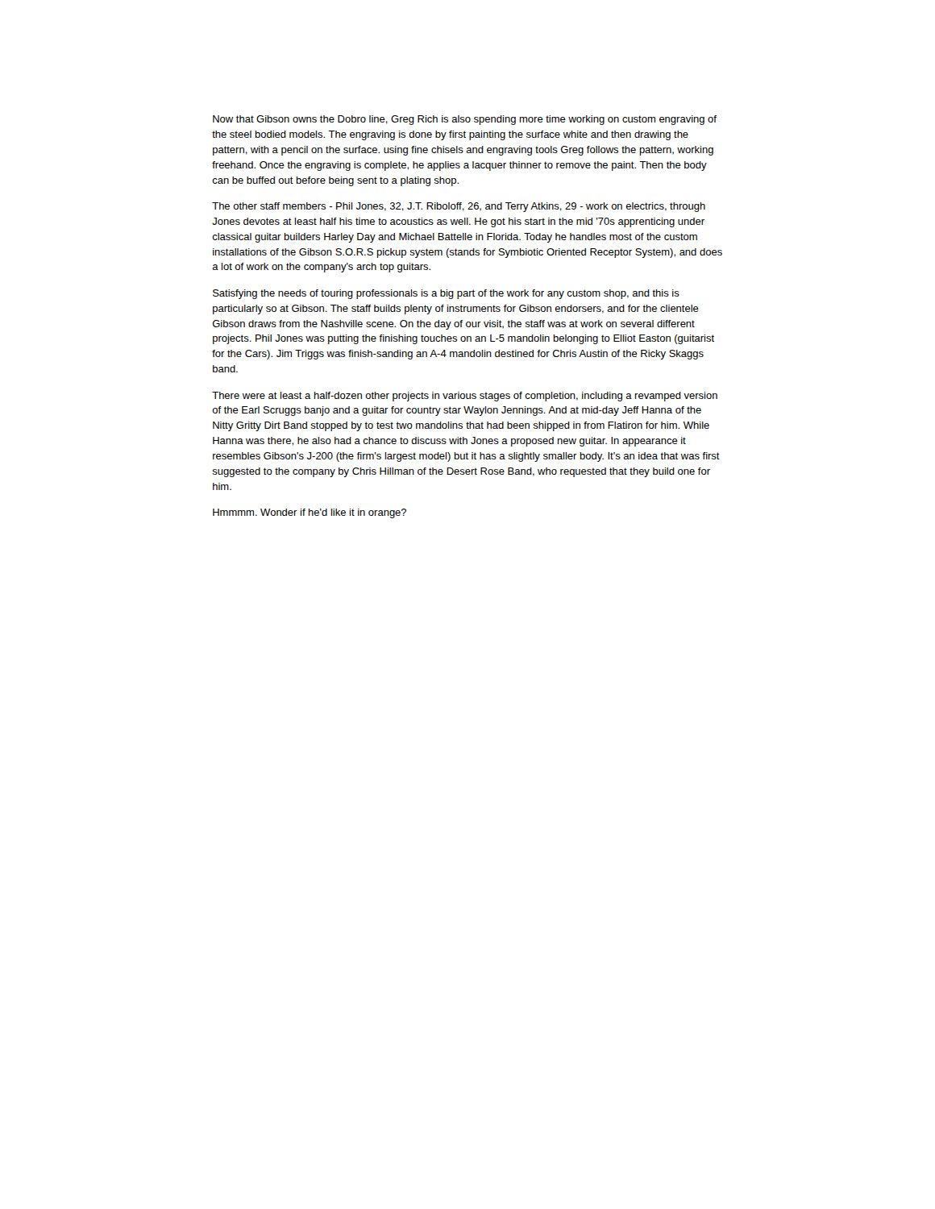Now that Gibson owns the Dobro line, Greg Rich is also spending more time working on custom engraving of the steel bodied models. The engraving is done by first painting the surface white and then drawing the pattern, with a pencil on the surface. using fine chisels and engraving tools Greg follows the pattern, working freehand. Once the engraving is complete, he applies a lacquer thinner to remove the paint. Then the body can be buffed out before being sent to a plating shop.
The other staff members - Phil Jones, 32, J.T. Riboloff, 26, and Terry Atkins, 29 - work on electrics, through Jones devotes at least half his time to acoustics as well. He got his start in the mid '70s apprenticing under classical guitar builders Harley Day and Michael Battelle in Florida. Today he handles most of the custom installations of the Gibson S.O.R.S pickup system (stands for Symbiotic Oriented Receptor System), and does a lot of work on the company's arch top guitars.
Satisfying the needs of touring professionals is a big part of the work for any custom shop, and this is particularly so at Gibson. The staff builds plenty of instruments for Gibson endorsers, and for the clientele Gibson draws from the Nashville scene. On the day of our visit, the staff was at work on several different projects. Phil Jones was putting the finishing touches on an L-5 mandolin belonging to Elliot Easton (guitarist for the Cars). Jim Triggs was finish-sanding an A-4 mandolin destined for Chris Austin of the Ricky Skaggs band.
There were at least a half-dozen other projects in various stages of completion, including a revamped version of the Earl Scruggs banjo and a guitar for country star Waylon Jennings. And at mid-day Jeff Hanna of the Nitty Gritty Dirt Band stopped by to test two mandolins that had been shipped in from Flatiron for him. While Hanna was there, he also had a chance to discuss with Jones a proposed new guitar. In appearance it resembles Gibson's J-200 (the firm's largest model) but it has a slightly smaller body. It's an idea that was first suggested to the company by Chris Hillman of the Desert Rose Band, who requested that they build one for him.
Hmmmm. Wonder if he'd like it in orange?